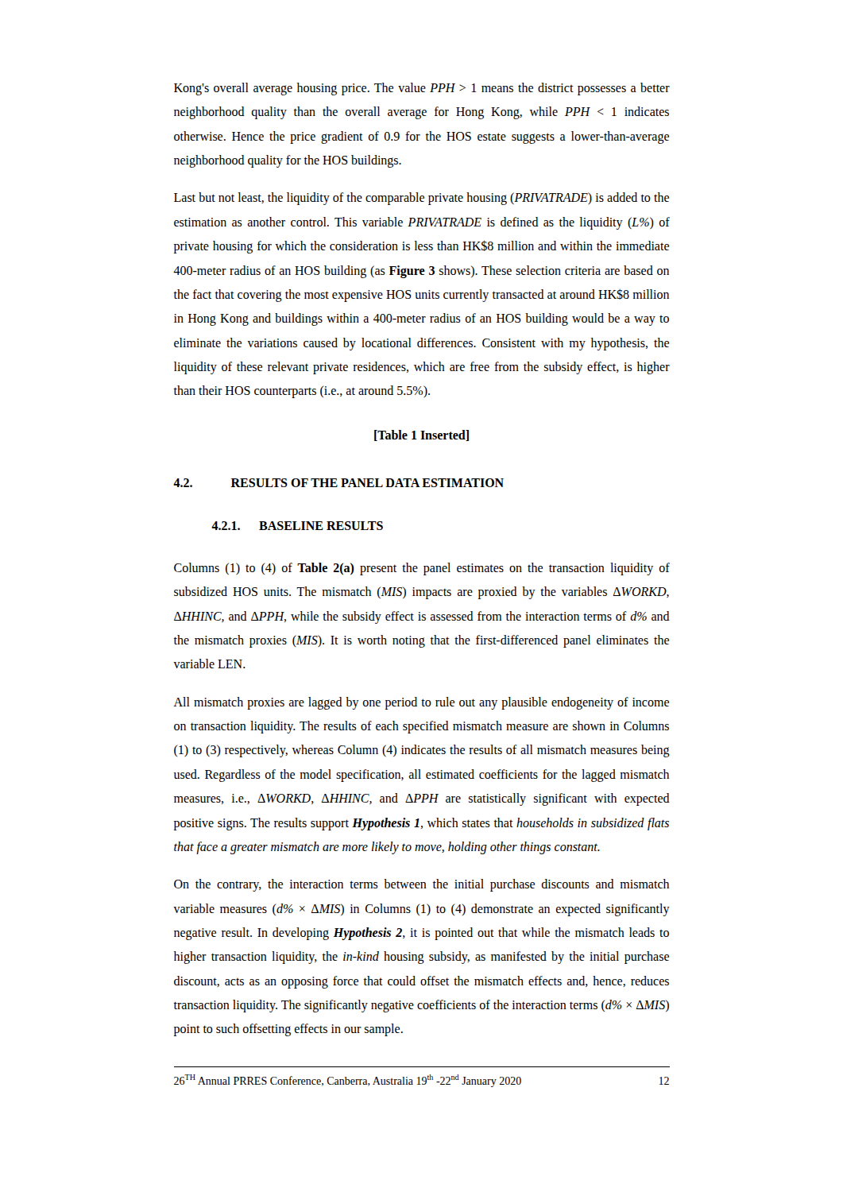Kong's overall average housing price. The value PPH > 1 means the district possesses a better neighborhood quality than the overall average for Hong Kong, while PPH < 1 indicates otherwise. Hence the price gradient of 0.9 for the HOS estate suggests a lower-than-average neighborhood quality for the HOS buildings.
Last but not least, the liquidity of the comparable private housing (PRIVATRADE) is added to the estimation as another control. This variable PRIVATRADE is defined as the liquidity (L%) of private housing for which the consideration is less than HK$8 million and within the immediate 400-meter radius of an HOS building (as Figure 3 shows). These selection criteria are based on the fact that covering the most expensive HOS units currently transacted at around HK$8 million in Hong Kong and buildings within a 400-meter radius of an HOS building would be a way to eliminate the variations caused by locational differences. Consistent with my hypothesis, the liquidity of these relevant private residences, which are free from the subsidy effect, is higher than their HOS counterparts (i.e., at around 5.5%).
[Table 1 Inserted]
4.2. Results of the Panel Data Estimation
4.2.1. Baseline Results
Columns (1) to (4) of Table 2(a) present the panel estimates on the transaction liquidity of subsidized HOS units. The mismatch (MIS) impacts are proxied by the variables ΔWORKD, ΔHHINC, and ΔPPH, while the subsidy effect is assessed from the interaction terms of d% and the mismatch proxies (MIS). It is worth noting that the first-differenced panel eliminates the variable LEN.
All mismatch proxies are lagged by one period to rule out any plausible endogeneity of income on transaction liquidity. The results of each specified mismatch measure are shown in Columns (1) to (3) respectively, whereas Column (4) indicates the results of all mismatch measures being used. Regardless of the model specification, all estimated coefficients for the lagged mismatch measures, i.e., ΔWORKD, ΔHHINC, and ΔPPH are statistically significant with expected positive signs. The results support Hypothesis 1, which states that households in subsidized flats that face a greater mismatch are more likely to move, holding other things constant.
On the contrary, the interaction terms between the initial purchase discounts and mismatch variable measures (d% × ΔMIS) in Columns (1) to (4) demonstrate an expected significantly negative result. In developing Hypothesis 2, it is pointed out that while the mismatch leads to higher transaction liquidity, the in-kind housing subsidy, as manifested by the initial purchase discount, acts as an opposing force that could offset the mismatch effects and, hence, reduces transaction liquidity. The significantly negative coefficients of the interaction terms (d% × ΔMIS) point to such offsetting effects in our sample.
26TH Annual PRRES Conference, Canberra, Australia 19th -22nd January 2020
12